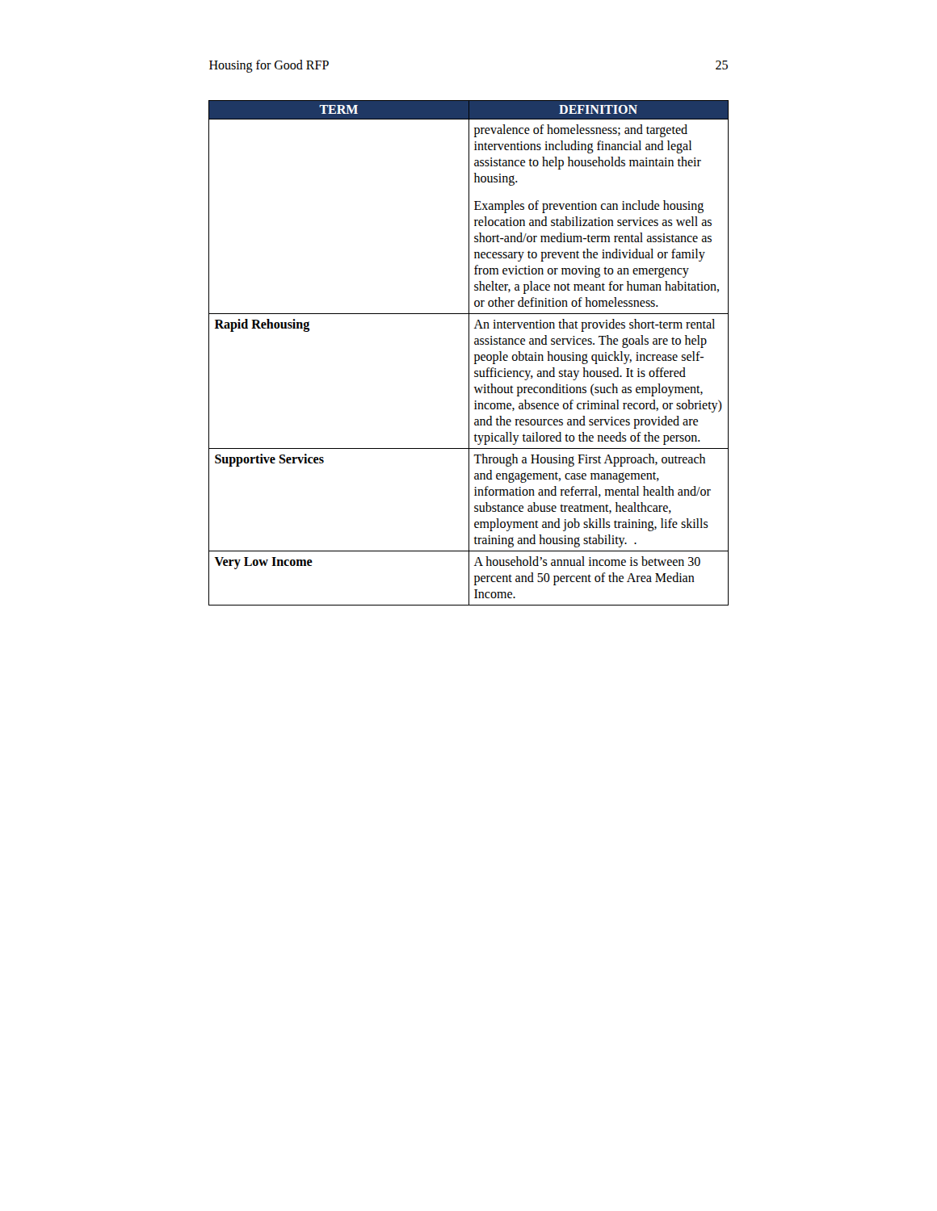Housing for Good RFP 25
| TERM | DEFINITION |
| --- | --- |
| | prevalence of homelessness; and targeted interventions including financial and legal assistance to help households maintain their housing. Examples of prevention can include housing relocation and stabilization services as well as short-and/or medium-term rental assistance as necessary to prevent the individual or family from eviction or moving to an emergency shelter, a place not meant for human habitation, or other definition of homelessness. |
| Rapid Rehousing | An intervention that provides short-term rental assistance and services. The goals are to help people obtain housing quickly, increase self- sufficiency, and stay housed. It is offered without preconditions (such as employment, income, absence of criminal record, or sobriety) and the resources and services provided are typically tailored to the needs of the person. |
| Supportive Services | Through a Housing First Approach, outreach and engagement, case management, information and referral, mental health and/or substance abuse treatment, healthcare, employment and job skills training, life skills training and housing stability. . |
| Very Low Income | A household’s annual income is between 30 percent and 50 percent of the Area Median Income. |